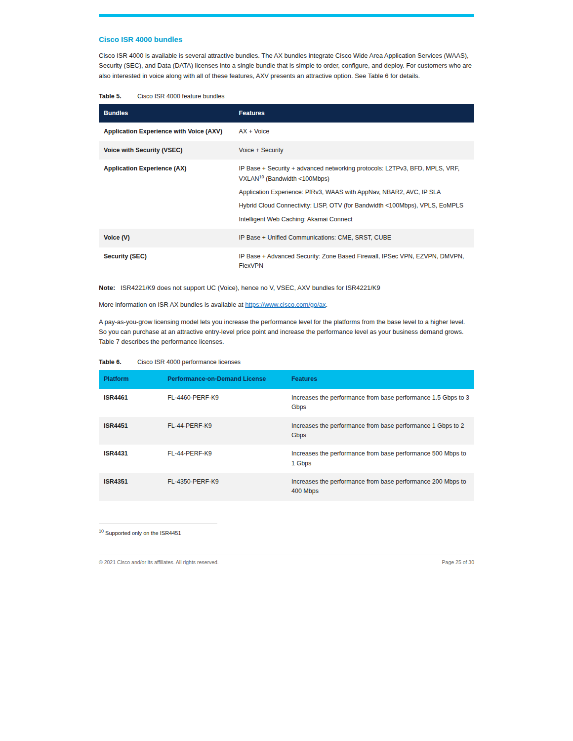Cisco ISR 4000 bundles
Cisco ISR 4000 is available is several attractive bundles. The AX bundles integrate Cisco Wide Area Application Services (WAAS), Security (SEC), and Data (DATA) licenses into a single bundle that is simple to order, configure, and deploy. For customers who are also interested in voice along with all of these features, AXV presents an attractive option. See Table 6 for details.
Table 5. Cisco ISR 4000 feature bundles
| Bundles | Features |
| --- | --- |
| Application Experience with Voice (AXV) | AX + Voice |
| Voice with Security (VSEC) | Voice + Security |
| Application Experience (AX) | IP Base + Security + advanced networking protocols: L2TPv3, BFD, MPLS, VRF, VXLAN 10 (Bandwidth <100Mbps) Application Experience: PfRv3, WAAS with AppNav, NBAR2, AVC, IP SLA Hybrid Cloud Connectivity: LISP, OTV (for Bandwidth <100Mbps), VPLS, EoMPLS Intelligent Web Caching: Akamai Connect |
| Voice (V) | IP Base + Unified Communications: CME, SRST, CUBE |
| Security (SEC) | IP Base + Advanced Security: Zone Based Firewall, IPSec VPN, EZVPN, DMVPN, FlexVPN |
Note: ISR4221/K9 does not support UC (Voice), hence no V, VSEC, AXV bundles for ISR4221/K9
More information on ISR AX bundles is available at https://www.cisco.com/go/ax.
A pay-as-you-grow licensing model lets you increase the performance level for the platforms from the base level to a higher level. So you can purchase at an attractive entry-level price point and increase the performance level as your business demand grows. Table 7 describes the performance licenses.
Table 6. Cisco ISR 4000 performance licenses
| Platform | Performance-on-Demand License | Features |
| --- | --- | --- |
| ISR4461 | FL-4460-PERF-K9 | Increases the performance from base performance 1.5 Gbps to 3 Gbps |
| ISR4451 | FL-44-PERF-K9 | Increases the performance from base performance 1 Gbps to 2 Gbps |
| ISR4431 | FL-44-PERF-K9 | Increases the performance from base performance 500 Mbps to 1 Gbps |
| ISR4351 | FL-4350-PERF-K9 | Increases the performance from base performance 200 Mbps to 400 Mbps |
10 Supported only on the ISR4451
© 2021 Cisco and/or its affiliates. All rights reserved.
Page 25 of 30